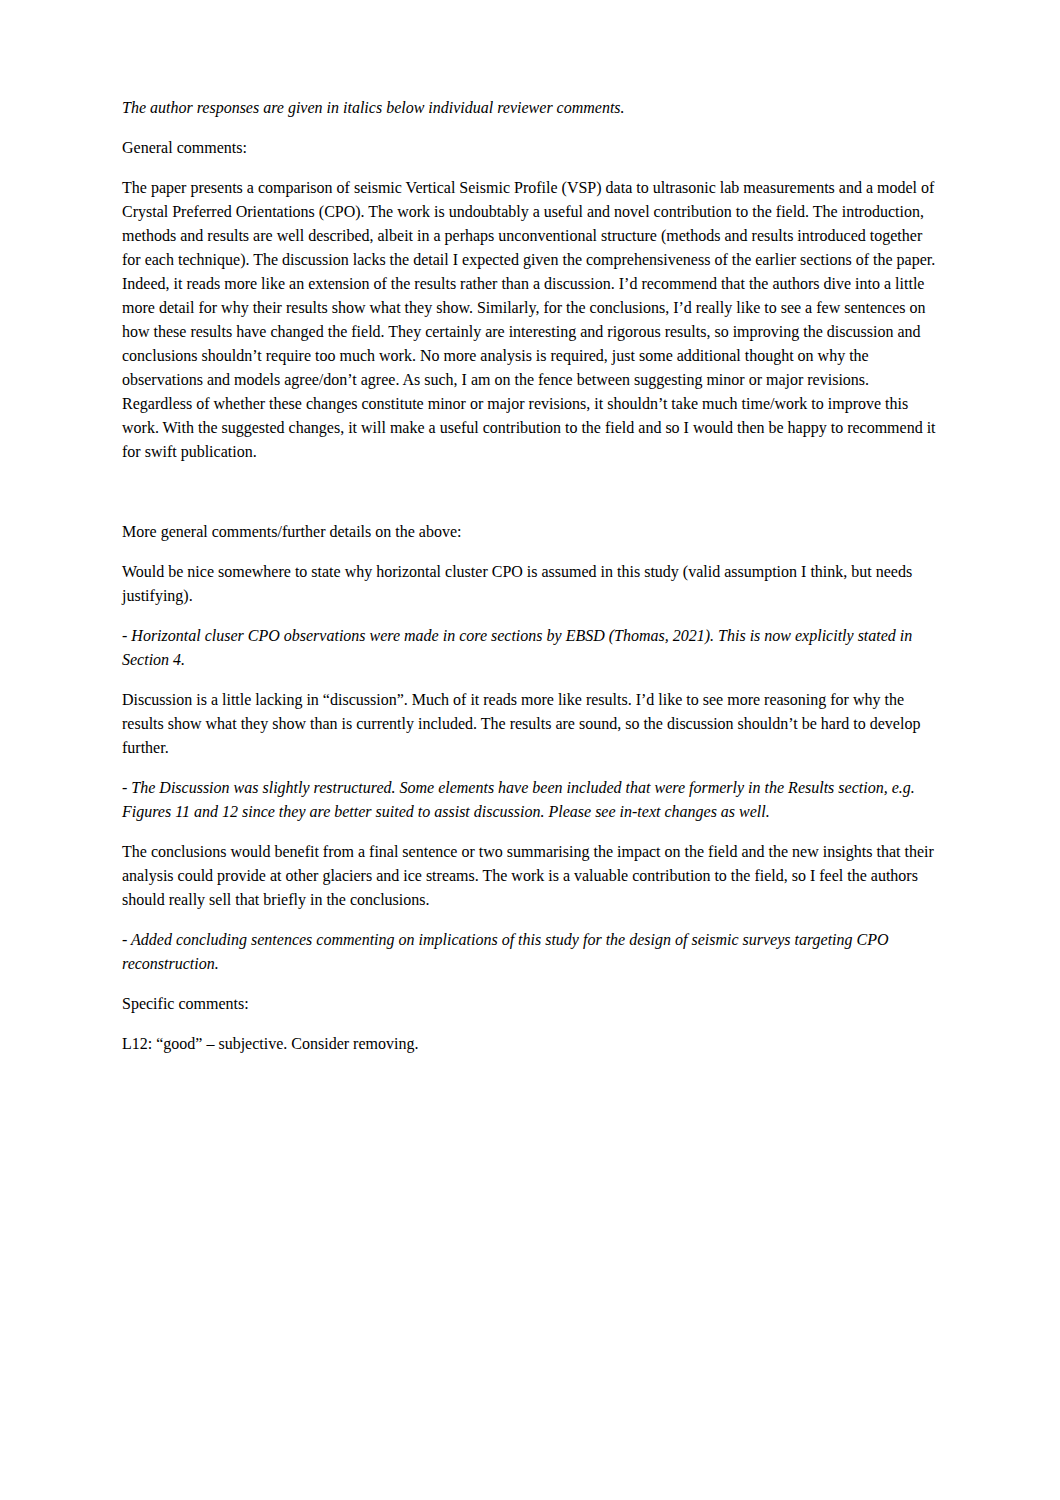The author responses are given in italics below individual reviewer comments.
General comments:
The paper presents a comparison of seismic Vertical Seismic Profile (VSP) data to ultrasonic lab measurements and a model of Crystal Preferred Orientations (CPO). The work is undoubtably a useful and novel contribution to the field. The introduction, methods and results are well described, albeit in a perhaps unconventional structure (methods and results introduced together for each technique). The discussion lacks the detail I expected given the comprehensiveness of the earlier sections of the paper. Indeed, it reads more like an extension of the results rather than a discussion. I’d recommend that the authors dive into a little more detail for why their results show what they show. Similarly, for the conclusions, I’d really like to see a few sentences on how these results have changed the field. They certainly are interesting and rigorous results, so improving the discussion and conclusions shouldn’t require too much work. No more analysis is required, just some additional thought on why the observations and models agree/don’t agree. As such, I am on the fence between suggesting minor or major revisions. Regardless of whether these changes constitute minor or major revisions, it shouldn’t take much time/work to improve this work. With the suggested changes, it will make a useful contribution to the field and so I would then be happy to recommend it for swift publication.
More general comments/further details on the above:
Would be nice somewhere to state why horizontal cluster CPO is assumed in this study (valid assumption I think, but needs justifying).
- Horizontal cluser CPO observations were made in core sections by EBSD (Thomas, 2021). This is now explicitly stated in Section 4.
Discussion is a little lacking in “discussion”. Much of it reads more like results. I’d like to see more reasoning for why the results show what they show than is currently included. The results are sound, so the discussion shouldn’t be hard to develop further.
- The Discussion was slightly restructured. Some elements have been included that were formerly in the Results section, e.g. Figures 11 and 12 since they are better suited to assist discussion. Please see in-text changes as well.
The conclusions would benefit from a final sentence or two summarising the impact on the field and the new insights that their analysis could provide at other glaciers and ice streams. The work is a valuable contribution to the field, so I feel the authors should really sell that briefly in the conclusions.
- Added concluding sentences commenting on implications of this study for the design of seismic surveys targeting CPO reconstruction.
Specific comments:
L12: “good” – subjective. Consider removing.